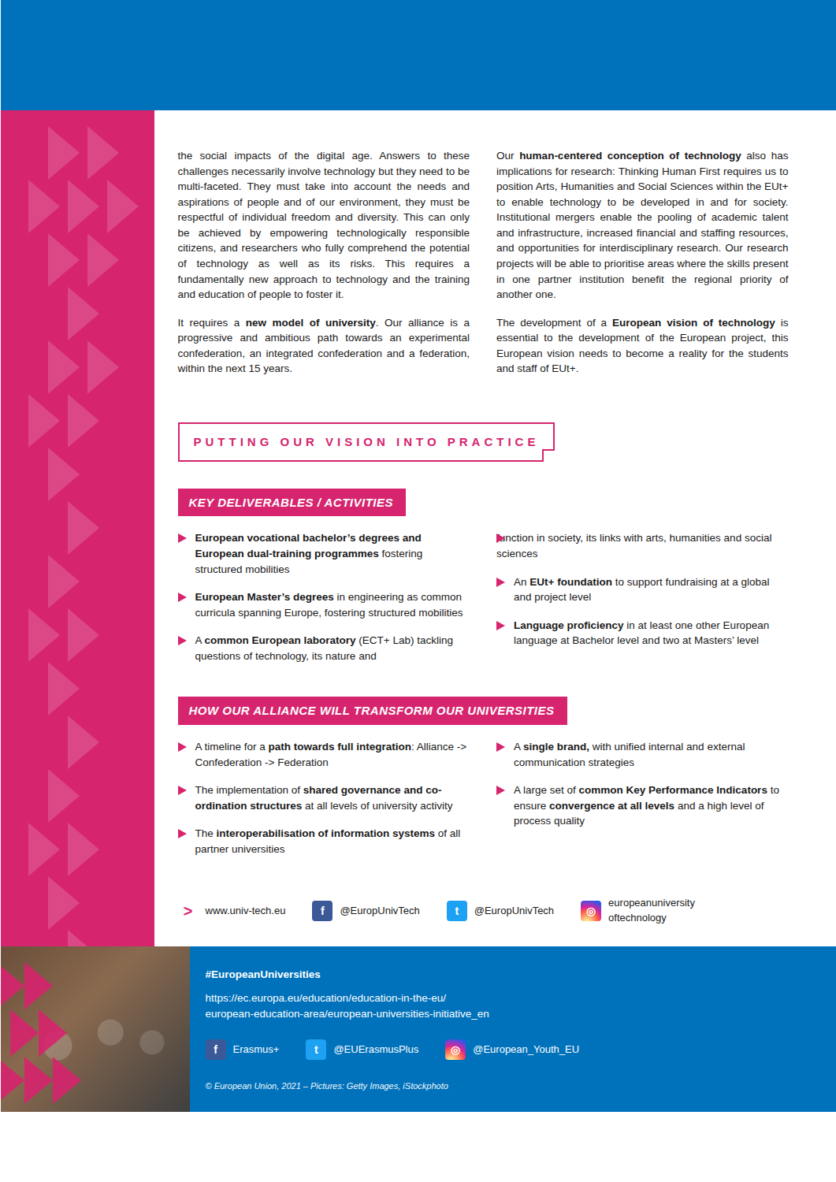the social impacts of the digital age. Answers to these challenges necessarily involve technology but they need to be multi-faceted. They must take into account the needs and aspirations of people and of our environment, they must be respectful of individual freedom and diversity. This can only be achieved by empowering technologically responsible citizens, and researchers who fully comprehend the potential of technology as well as its risks. This requires a fundamentally new approach to technology and the training and education of people to foster it.
It requires a new model of university. Our alliance is a progressive and ambitious path towards an experimental confederation, an integrated confederation and a federation, within the next 15 years.
Our human-centered conception of technology also has implications for research: Thinking Human First requires us to position Arts, Humanities and Social Sciences within the EUt+ to enable technology to be developed in and for society. Institutional mergers enable the pooling of academic talent and infrastructure, increased financial and staffing resources, and opportunities for interdisciplinary research. Our research projects will be able to prioritise areas where the skills present in one partner institution benefit the regional priority of another one.
The development of a European vision of technology is essential to the development of the European project, this European vision needs to become a reality for the students and staff of EUt+.
PUTTING OUR VISION INTO PRACTICE
KEY DELIVERABLES / ACTIVITIES
European vocational bachelor’s degrees and European dual-training programmes fostering structured mobilities
European Master’s degrees in engineering as common curricula spanning Europe, fostering structured mobilities
A common European laboratory (ECT+ Lab) tackling questions of technology, its nature and
function in society, its links with arts, humanities and social sciences
An EUt+ foundation to support fundraising at a global and project level
Language proficiency in at least one other European language at Bachelor level and two at Masters’ level
HOW OUR ALLIANCE WILL TRANSFORM OUR UNIVERSITIES
A timeline for a path towards full integration: Alliance -> Confederation -> Federation
The implementation of shared governance and co-ordination structures at all levels of university activity
The interoperabilisation of information systems of all partner universities
A single brand, with unified internal and external communication strategies
A large set of common Key Performance Indicators to ensure convergence at all levels and a high level of process quality
> www.univ-tech.eu
f @EuropUnivTech
t @EuropUnivTech
◎ europeanuniversity
oftechnology
#EuropeanUniversities
https://ec.europa.eu/education/education-in-the-eu/
european-education-area/european-universities-initiative_en
f Erasmus+
t @EUErasmusPlus
◎ @European_Youth_EU
© European Union, 2021 – Pictures: Getty Images, iStockphoto